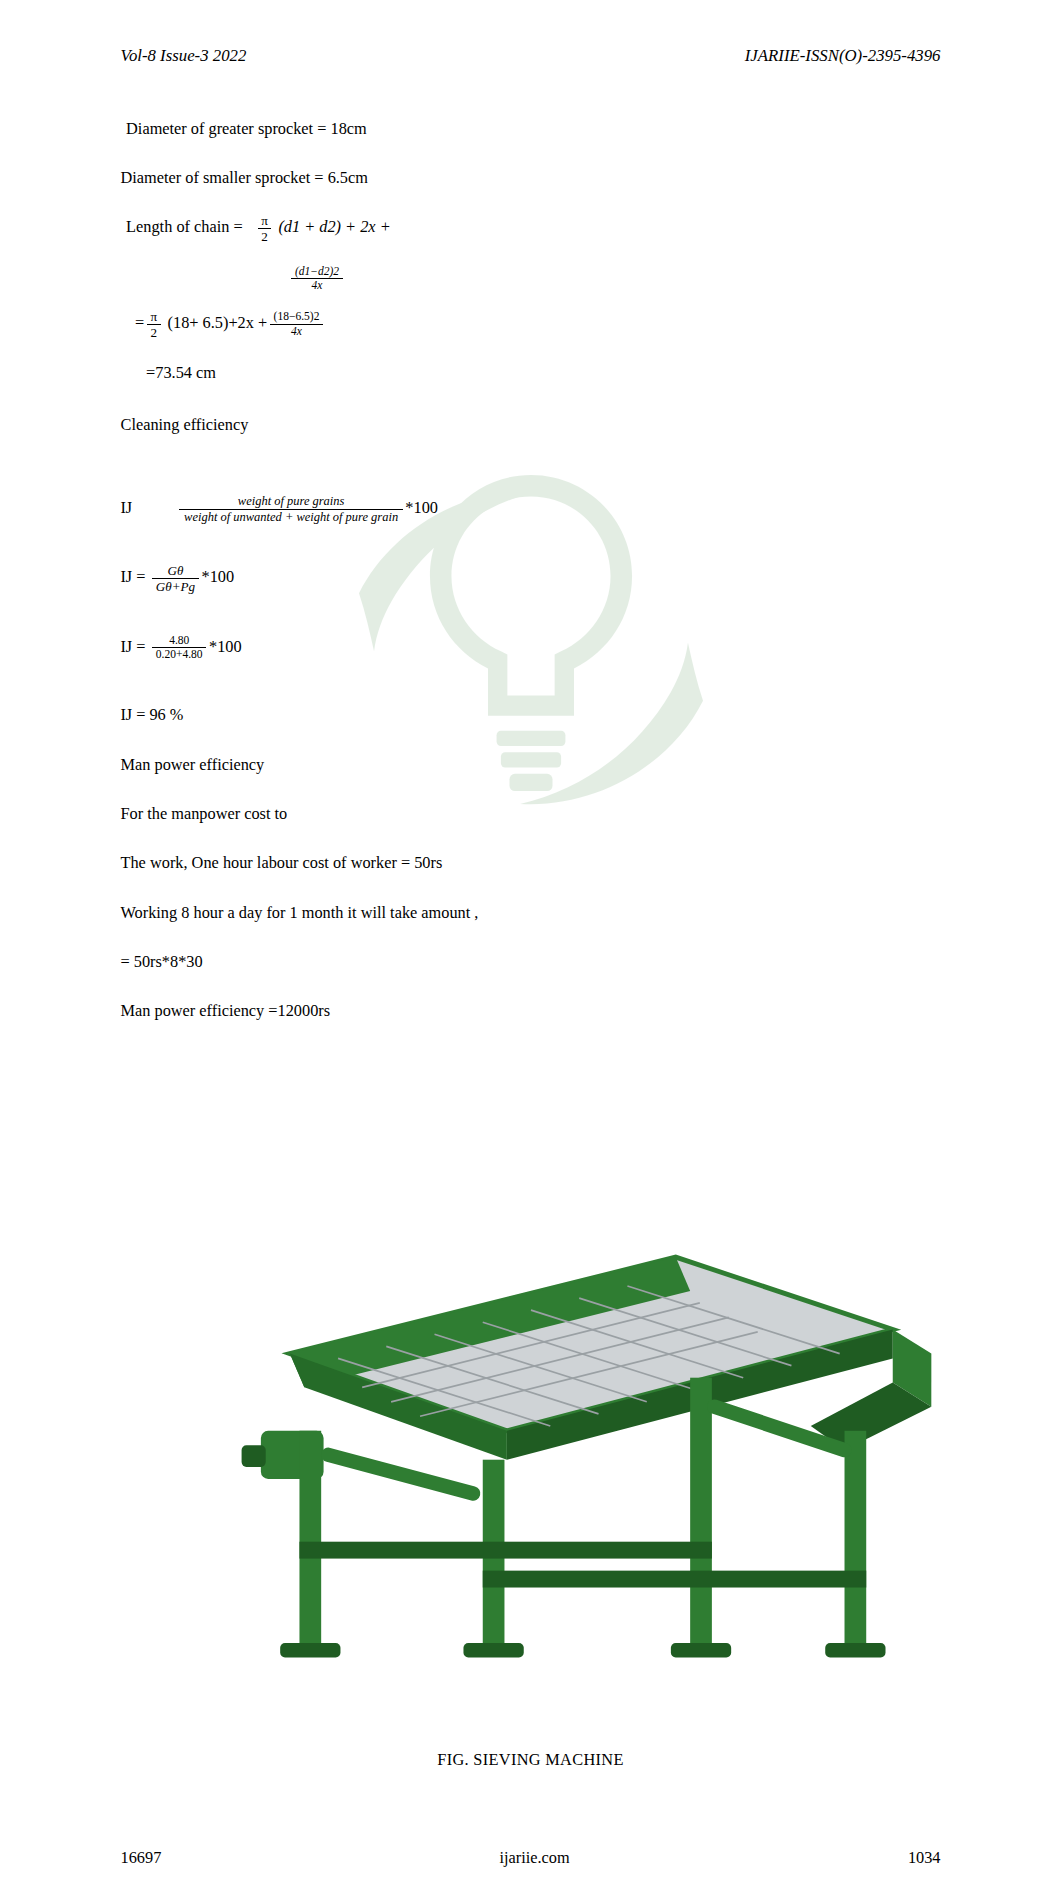Vol-8 Issue-3 2022 IJARIIE-ISSN(O)-2395-4396
Diameter of greater sprocket = 18cm
Diameter of smaller sprocket = 6.5cm
Length of chain = π 2 (d1 + d2) + 2x +
(d1−d2)24x
=π 2 (18+ 6.5)+2x +(18−6.5)24x
=73.54 cm
Cleaning efficiency
Ĳ weight of pure grains weight of unwanted + weight of pure grain *100
Ĳ = Gθ Gθ+Pg*100
Ĳ = 4.800.20+4.80*100
Ĳ = 96 %
Man power efficiency
For the manpower cost to
The work, One hour labour cost of worker = 50rs
Working 8 hour a day for 1 month it will take amount ,
= 50rs*8*30
Man power efficiency =12000rs
FIG. SIEVING MACHINE
16697 ijariie.com 1034